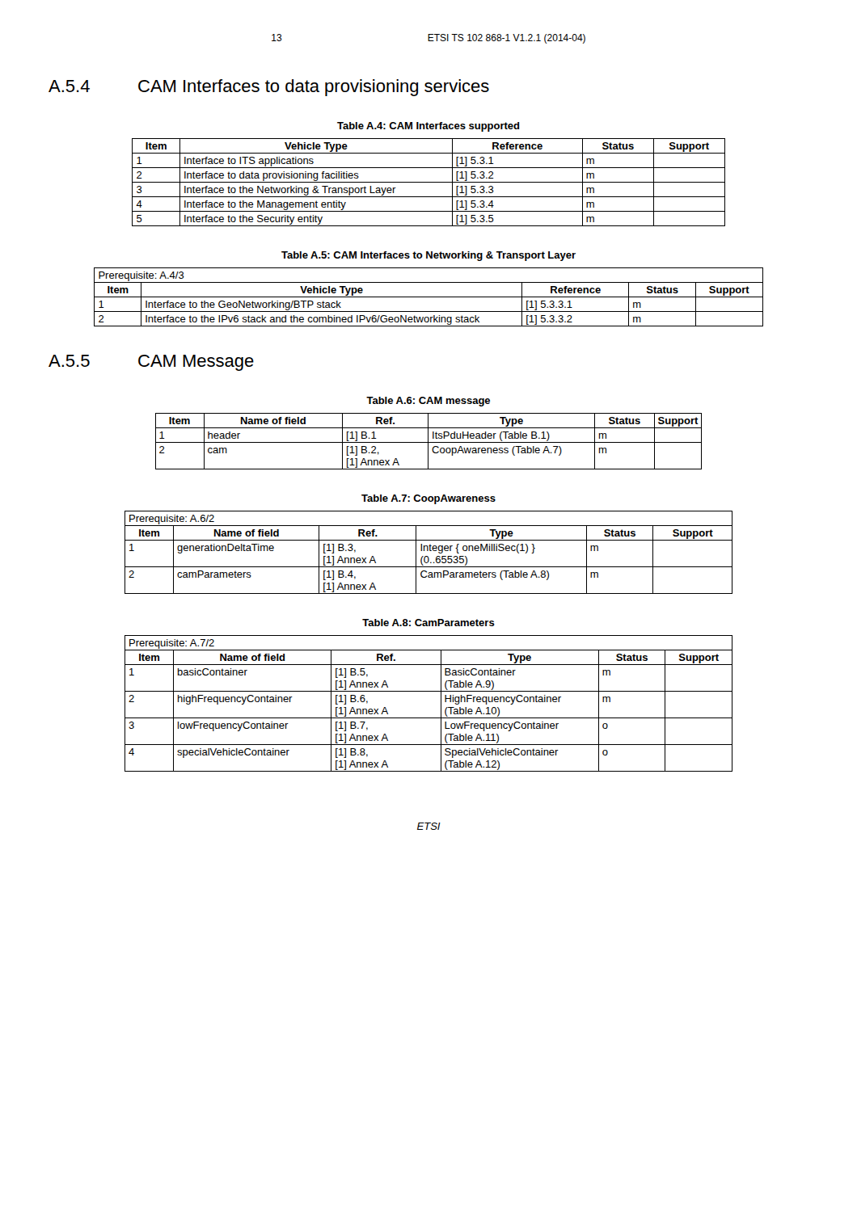13 ETSI TS 102 868-1 V1.2.1 (2014-04)
A.5.4 CAM Interfaces to data provisioning services
Table A.4: CAM Interfaces supported
| Item | Vehicle Type | Reference | Status | Support |
| --- | --- | --- | --- | --- |
| 1 | Interface to ITS applications | [1] 5.3.1 | m | |
| 2 | Interface to data provisioning facilities | [1] 5.3.2 | m | |
| 3 | Interface to the Networking & Transport Layer | [1] 5.3.3 | m | |
| 4 | Interface to the Management entity | [1] 5.3.4 | m | |
| 5 | Interface to the Security entity | [1] 5.3.5 | m | |
Table A.5: CAM Interfaces to Networking & Transport Layer
| Prerequisite: A.4/3 |
| Item | Vehicle Type | Reference | Status | Support |
| 1 | Interface to the GeoNetworking/BTP stack | [1] 5.3.3.1 | m | |
| 2 | Interface to the IPv6 stack and the combined IPv6/GeoNetworking stack | [1] 5.3.3.2 | m | |
A.5.5 CAM Message
Table A.6: CAM message
| Item | Name of field | Ref. | Type | Status | Support |
| --- | --- | --- | --- | --- | --- |
| 1 | header | [1] B.1 | ItsPduHeader (Table B.1) | m | |
| 2 | cam | [1] B.2, [1] Annex A | CoopAwareness (Table A.7) | m | |
Table A.7: CoopAwareness
| Prerequisite: A.6/2 |
| Item | Name of field | Ref. | Type | Status | Support |
| 1 | generationDeltaTime | [1] B.3, [1] Annex A | Integer { oneMilliSec(1) } (0..65535) | m | |
| 2 | camParameters | [1] B.4, [1] Annex A | CamParameters (Table A.8) | m | |
Table A.8: CamParameters
| Prerequisite: A.7/2 |
| Item | Name of field | Ref. | Type | Status | Support |
| 1 | basicContainer | [1] B.5, [1] Annex A | BasicContainer (Table A.9) | m | |
| 2 | highFrequencyContainer | [1] B.6, [1] Annex A | HighFrequencyContainer (Table A.10) | m | |
| 3 | lowFrequencyContainer | [1] B.7, [1] Annex A | LowFrequencyContainer (Table A.11) | o | |
| 4 | specialVehicleContainer | [1] B.8, [1] Annex A | SpecialVehicleContainer (Table A.12) | o | |
ETSI